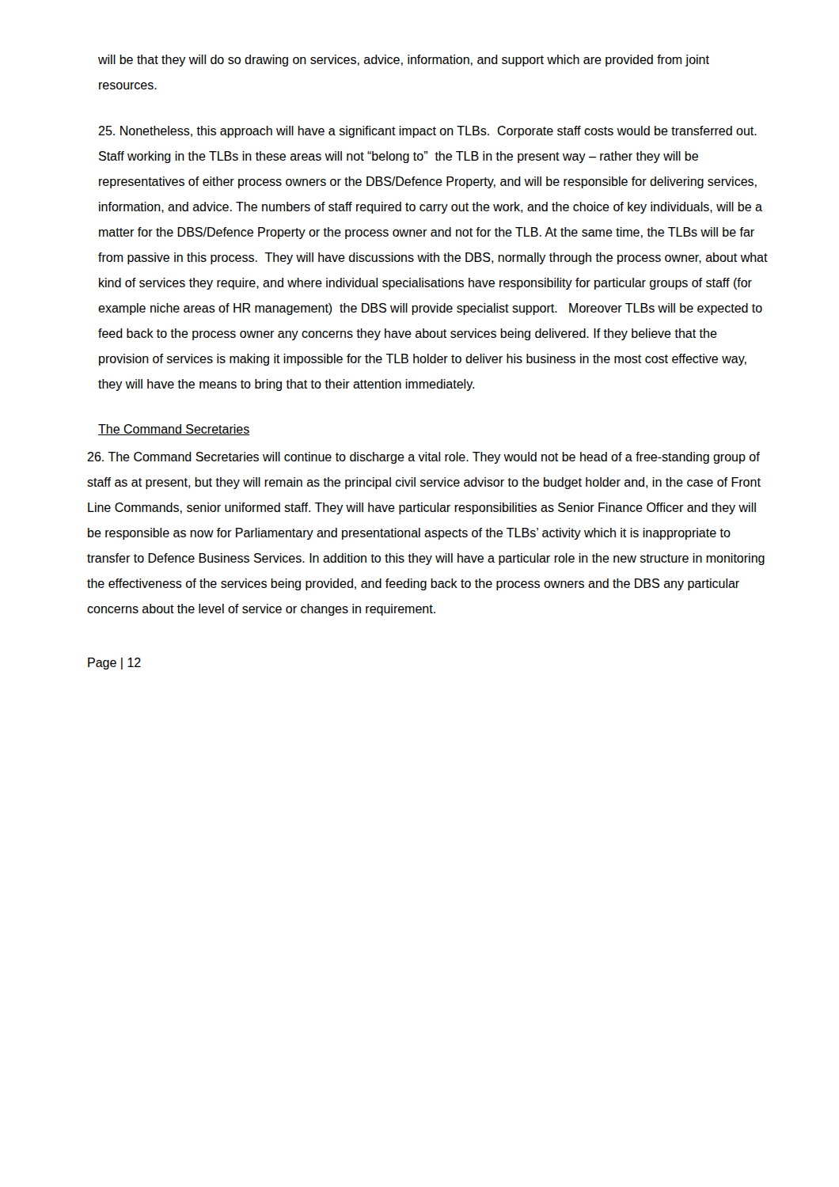will be that they will do so drawing on services, advice, information, and support which are provided from joint resources.
25. Nonetheless, this approach will have a significant impact on TLBs. Corporate staff costs would be transferred out. Staff working in the TLBs in these areas will not “belong to” the TLB in the present way – rather they will be representatives of either process owners or the DBS/Defence Property, and will be responsible for delivering services, information, and advice. The numbers of staff required to carry out the work, and the choice of key individuals, will be a matter for the DBS/Defence Property or the process owner and not for the TLB. At the same time, the TLBs will be far from passive in this process. They will have discussions with the DBS, normally through the process owner, about what kind of services they require, and where individual specialisations have responsibility for particular groups of staff (for example niche areas of HR management) the DBS will provide specialist support. Moreover TLBs will be expected to feed back to the process owner any concerns they have about services being delivered. If they believe that the provision of services is making it impossible for the TLB holder to deliver his business in the most cost effective way, they will have the means to bring that to their attention immediately.
The Command Secretaries
26. The Command Secretaries will continue to discharge a vital role. They would not be head of a free-standing group of staff as at present, but they will remain as the principal civil service advisor to the budget holder and, in the case of Front Line Commands, senior uniformed staff. They will have particular responsibilities as Senior Finance Officer and they will be responsible as now for Parliamentary and presentational aspects of the TLBs’ activity which it is inappropriate to transfer to Defence Business Services. In addition to this they will have a particular role in the new structure in monitoring the effectiveness of the services being provided, and feeding back to the process owners and the DBS any particular concerns about the level of service or changes in requirement.
Page | 12